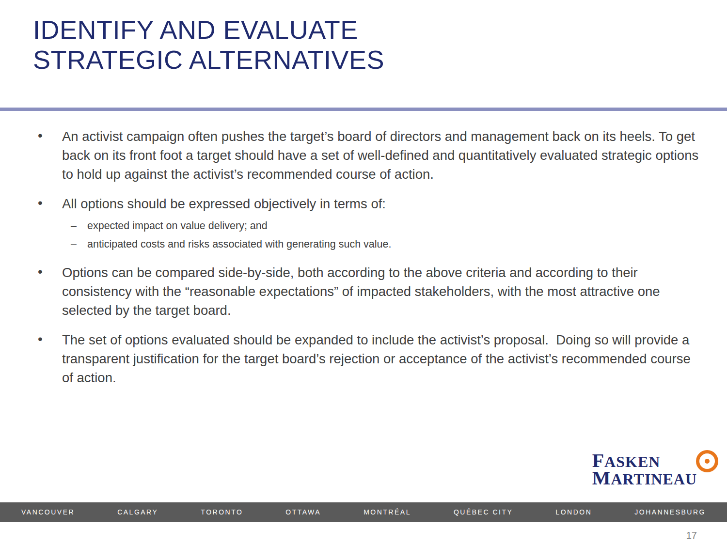IDENTIFY AND EVALUATE
STRATEGIC ALTERNATIVES
An activist campaign often pushes the target’s board of directors and management back on its heels. To get back on its front foot a target should have a set of well-defined and quantitatively evaluated strategic options to hold up against the activist’s recommended course of action.
All options should be expressed objectively in terms of:
expected impact on value delivery; and
anticipated costs and risks associated with generating such value.
Options can be compared side-by-side, both according to the above criteria and according to their consistency with the “reasonable expectations” of impacted stakeholders, with the most attractive one selected by the target board.
The set of options evaluated should be expanded to include the activist’s proposal. Doing so will provide a transparent justification for the target board’s rejection or acceptance of the activist’s recommended course of action.
FASKEN MARTINEAU
VANCOUVER CALGARY TORONTO OTTAWA MONTRÉAL QUÉBEC CITY LONDON JOHANNESBURG
17